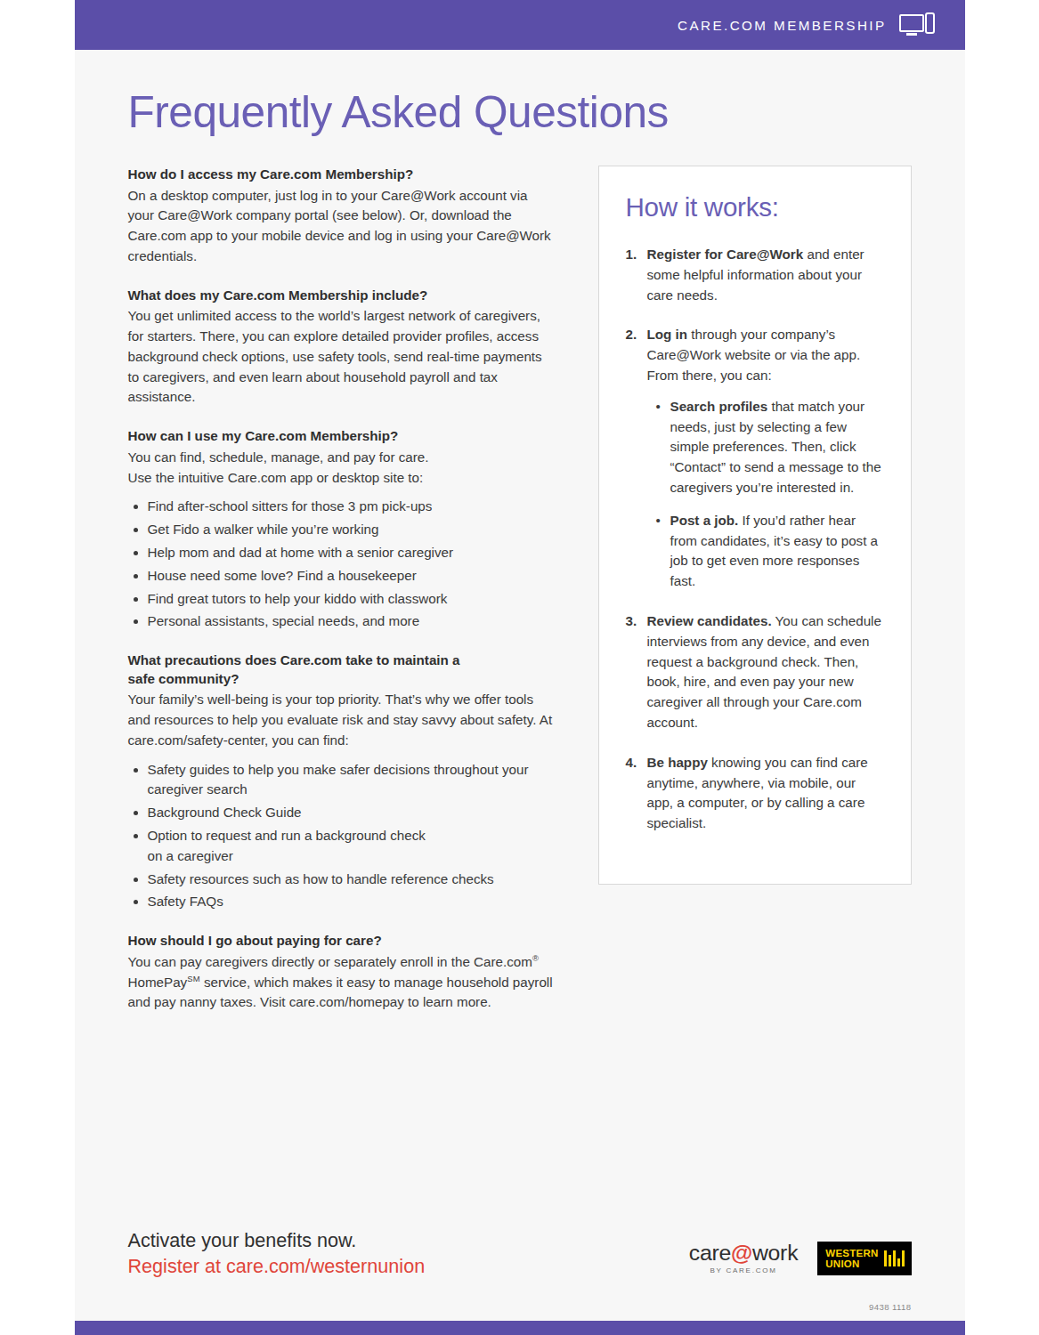Care.com Membership
Frequently Asked Questions
How do I access my Care.com Membership?
On a desktop computer, just log in to your Care@Work account via your Care@Work company portal (see below). Or, download the Care.com app to your mobile device and log in using your Care@Work credentials.
What does my Care.com Membership include?
You get unlimited access to the world’s largest network of caregivers, for starters. There, you can explore detailed provider profiles, access background check options, use safety tools, send real-time payments to caregivers, and even learn about household payroll and tax assistance.
How can I use my Care.com Membership?
You can find, schedule, manage, and pay for care.
Use the intuitive Care.com app or desktop site to:
Find after-school sitters for those 3 pm pick-ups
Get Fido a walker while you’re working
Help mom and dad at home with a senior caregiver
House need some love? Find a housekeeper
Find great tutors to help your kiddo with classwork
Personal assistants, special needs, and more
What precautions does Care.com take to maintain a
safe community?
Your family’s well-being is your top priority. That’s why we offer tools and resources to help you evaluate risk and stay savvy about safety. At care.com/safety-center, you can find:
Safety guides to help you make safer decisions throughout your caregiver search
Background Check Guide
Option to request and run a background check
on a caregiver
Safety resources such as how to handle reference checks
Safety FAQs
How should I go about paying for care?
You can pay caregivers directly or separately enroll in the Care.com® HomePaySM service, which makes it easy to manage household payroll and pay nanny taxes. Visit care.com/homepay to learn more.
How it works:
Register for Care@Work and enter some helpful information about your care needs.
Log in through your company’s Care@Work website or via the app. From there, you can:
Search profiles that match your needs, just by selecting a few simple preferences. Then, click “Contact” to send a message to the caregivers you’re interested in.
Post a job. If you’d rather hear from candidates, it’s easy to post a job to get even more responses fast.
Review candidates. You can schedule interviews from any device, and even request a background check. Then, book, hire, and even pay your new caregiver all through your Care.com account.
Be happy knowing you can find care anytime, anywhere, via mobile, our app, a computer, or by calling a care specialist.
Activate your benefits now.
Register at care.com/westernunion
care@work
BY CARE.COM
Western
Union
9438 1118